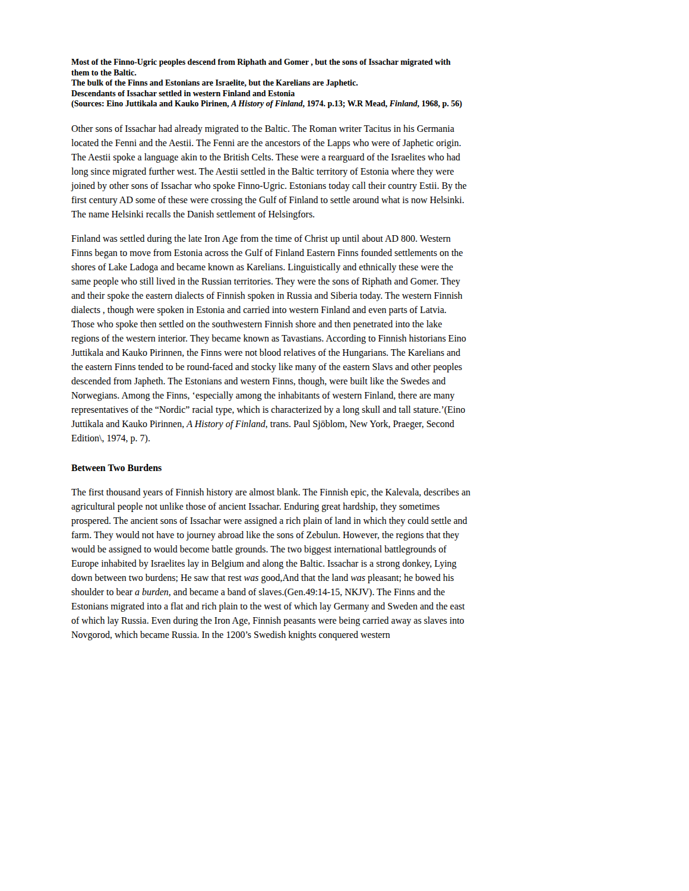Most of the Finno-Ugric peoples descend from Riphath and Gomer , but the sons of Issachar migrated with them to the Baltic.
The bulk of the Finns and Estonians are Israelite, but the Karelians are Japhetic.
Descendants of Issachar settled in western Finland and Estonia
(Sources: Eino Juttikala and Kauko Pirinen, A History of Finland, 1974. p.13; W.R Mead, Finland, 1968, p. 56)
Other sons of Issachar had already migrated to the Baltic. The Roman writer Tacitus in his Germania located the Fenni and the Aestii. The Fenni are the ancestors of the Lapps who were of Japhetic origin. The Aestii spoke a language akin to the British Celts. These were a rearguard of the Israelites who had long since migrated further west. The Aestii settled in the Baltic territory of Estonia where they were joined by other sons of Issachar who spoke Finno-Ugric. Estonians today call their country Estii. By the first century AD some of these were crossing the Gulf of Finland to settle around what is now Helsinki. The name Helsinki recalls the Danish settlement of Helsingfors.
Finland was settled during the late Iron Age from the time of Christ up until about AD 800. Western Finns began to move from Estonia across the Gulf of Finland Eastern Finns founded settlements on the shores of Lake Ladoga and became known as Karelians. Linguistically and ethnically these were the same people who still lived in the Russian territories. They were the sons of Riphath and Gomer. They and their spoke the eastern dialects of Finnish spoken in Russia and Siberia today. The western Finnish dialects , though were spoken in Estonia and carried into western Finland and even parts of Latvia. Those who spoke then settled on the southwestern Finnish shore and then penetrated into the lake regions of the western interior. They became known as Tavastians. According to Finnish historians Eino Juttikala and Kauko Pirinnen, the Finns were not blood relatives of the Hungarians. The Karelians and the eastern Finns tended to be round-faced and stocky like many of the eastern Slavs and other peoples descended from Japheth. The Estonians and western Finns, though, were built like the Swedes and Norwegians. Among the Finns, ‘especially among the inhabitants of western Finland, there are many representatives of the “Nordic” racial type, which is characterized by a long skull and tall stature.’(Eino Juttikala and Kauko Pirinnen, A History of Finland, trans. Paul Sjöblom, New York, Praeger, Second Edition\, 1974, p. 7).
Between Two Burdens
The first thousand years of Finnish history are almost blank. The Finnish epic, the Kalevala, describes an agricultural people not unlike those of ancient Issachar. Enduring great hardship, they sometimes prospered. The ancient sons of Issachar were assigned a rich plain of land in which they could settle and farm. They would not have to journey abroad like the sons of Zebulun. However, the regions that they would be assigned to would become battle grounds. The two biggest international battlegrounds of Europe inhabited by Israelites lay in Belgium and along the Baltic. Issachar is a strong donkey, Lying down between two burdens; He saw that rest was good,And that the land was pleasant; he bowed his shoulder to bear a burden, and became a band of slaves.(Gen.49:14-15, NKJV). The Finns and the Estonians migrated into a flat and rich plain to the west of which lay Germany and Sweden and the east of which lay Russia. Even during the Iron Age, Finnish peasants were being carried away as slaves into Novgorod, which became Russia. In the 1200’s Swedish knights conquered western